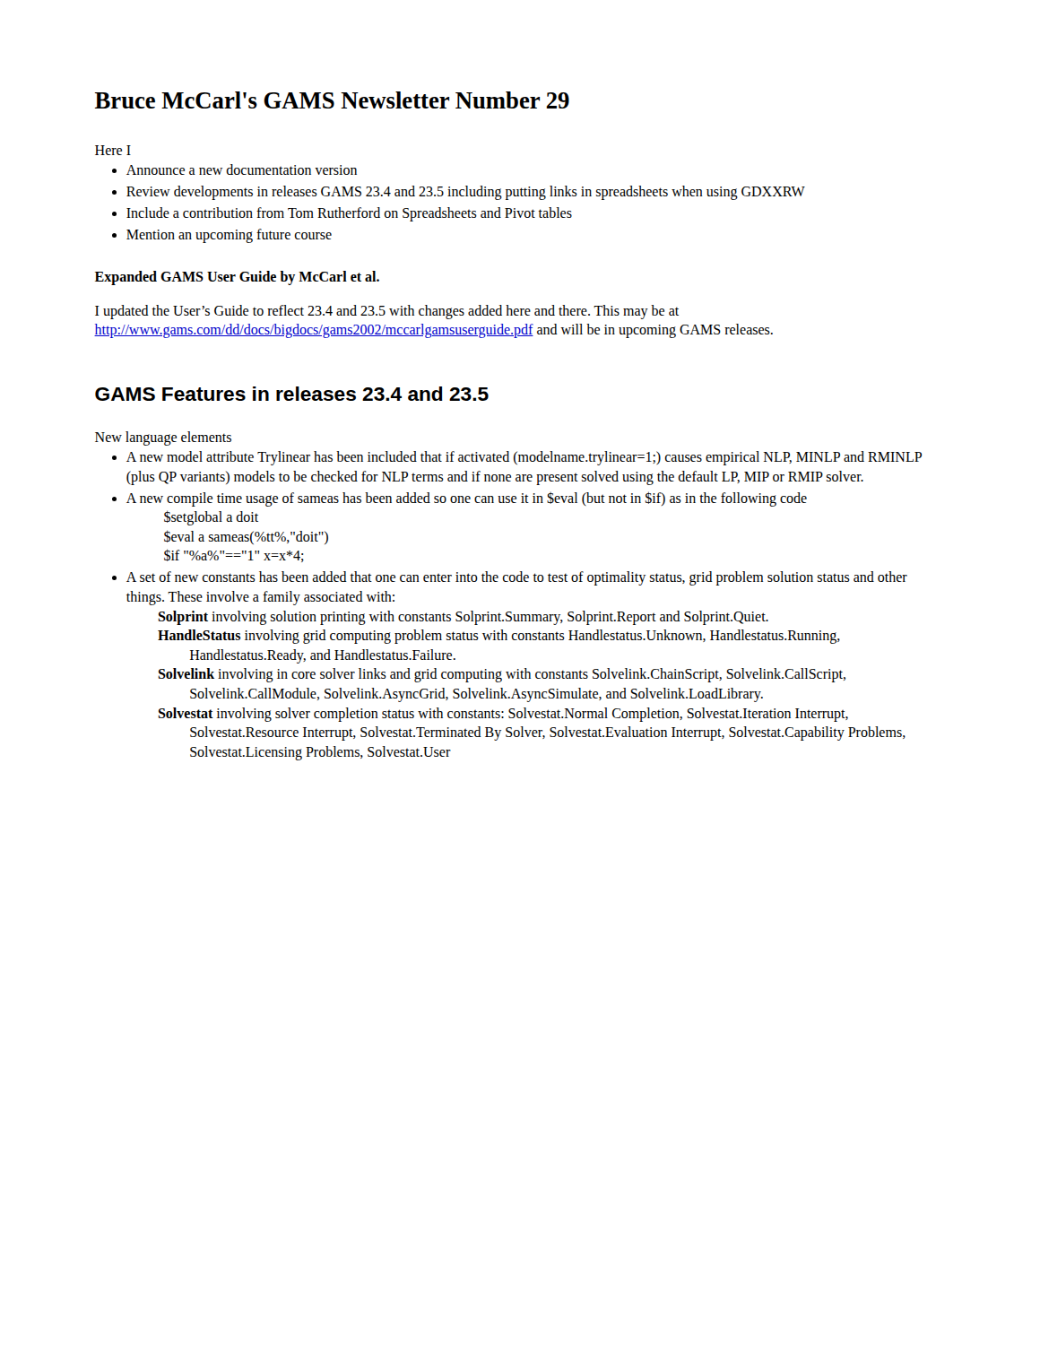Bruce McCarl's GAMS Newsletter Number 29
Here I
Announce a new documentation version
Review developments in releases GAMS 23.4 and 23.5 including putting links in spreadsheets when using GDXXRW
Include a contribution from Tom Rutherford on Spreadsheets and Pivot tables
Mention an upcoming future course
Expanded GAMS User Guide by McCarl et al.
I updated the User’s Guide to reflect 23.4 and 23.5 with changes added here and there. This may be at http://www.gams.com/dd/docs/bigdocs/gams2002/mccarlgamsuserguide.pdf and will be in upcoming GAMS releases.
GAMS Features in releases 23.4 and 23.5
New language elements
A new model attribute Trylinear has been included that if activated (modelname.trylinear=1;) causes empirical NLP, MINLP and RMINLP (plus QP variants) models to be checked for NLP terms and if none are present solved using the default LP, MIP or RMIP solver.
A new compile time usage of sameas has been added so one can use it in $eval (but not in $if) as in the following code
$setglobal a doit
$eval a sameas(%tt%,"doit")
$if "%a%"=="1" x=x*4;
A set of new constants has been added that one can enter into the code to test of optimality status, grid problem solution status and other things. These involve a family associated with:
Solprint involving solution printing with constants Solprint.Summary, Solprint.Report and Solprint.Quiet.
HandleStatus involving grid computing problem status with constants Handlestatus.Unknown, Handlestatus.Running, Handlestatus.Ready, and Handlestatus.Failure.
Solvelink involving in core solver links and grid computing with constants Solvelink.ChainScript, Solvelink.CallScript, Solvelink.CallModule, Solvelink.AsyncGrid, Solvelink.AsyncSimulate, and Solvelink.LoadLibrary.
Solvestat involving solver completion status with constants: Solvestat.Normal Completion, Solvestat.Iteration Interrupt, Solvestat.Resource Interrupt, Solvestat.Terminated By Solver, Solvestat.Evaluation Interrupt, Solvestat.Capability Problems, Solvestat.Licensing Problems, Solvestat.User